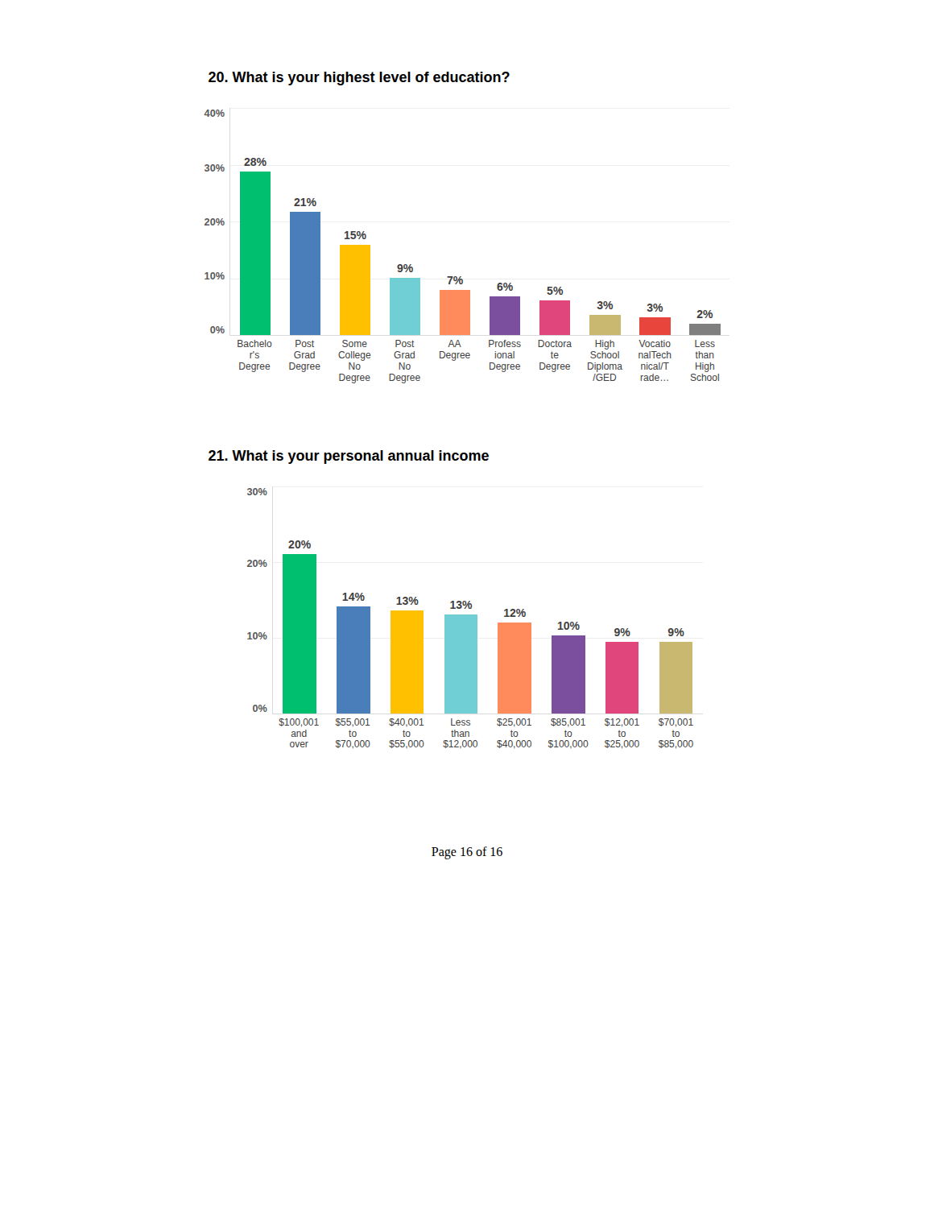20. What is your highest level of education?
40%
30%
20%
10%
0%
28%
21%
15%
9%
7%
6%
5%
3%
3%
2%
Bachelo
r's
Degree
Post
Grad
Degree
Some
College
No
Degree
Post
Grad
No
Degree
AA
Degree
Profess
ional
Degree
Doctora
te
Degree
High
School
Diploma
/GED
Vocatio
nalTech
nical/T
rade…
Less
than
High
School
21. What is your personal annual income
30%
20%
10%
0%
20%
14%
13%
13%
12%
10%
9%
9%
$100,001
and
over
$55,001
to
$70,000
$40,001
to
$55,000
Less
than
$12,000
$25,001
to
$40,000
$85,001
to
$100,000
$12,001
to
$25,000
$70,001
to
$85,000
Page 16 of 16